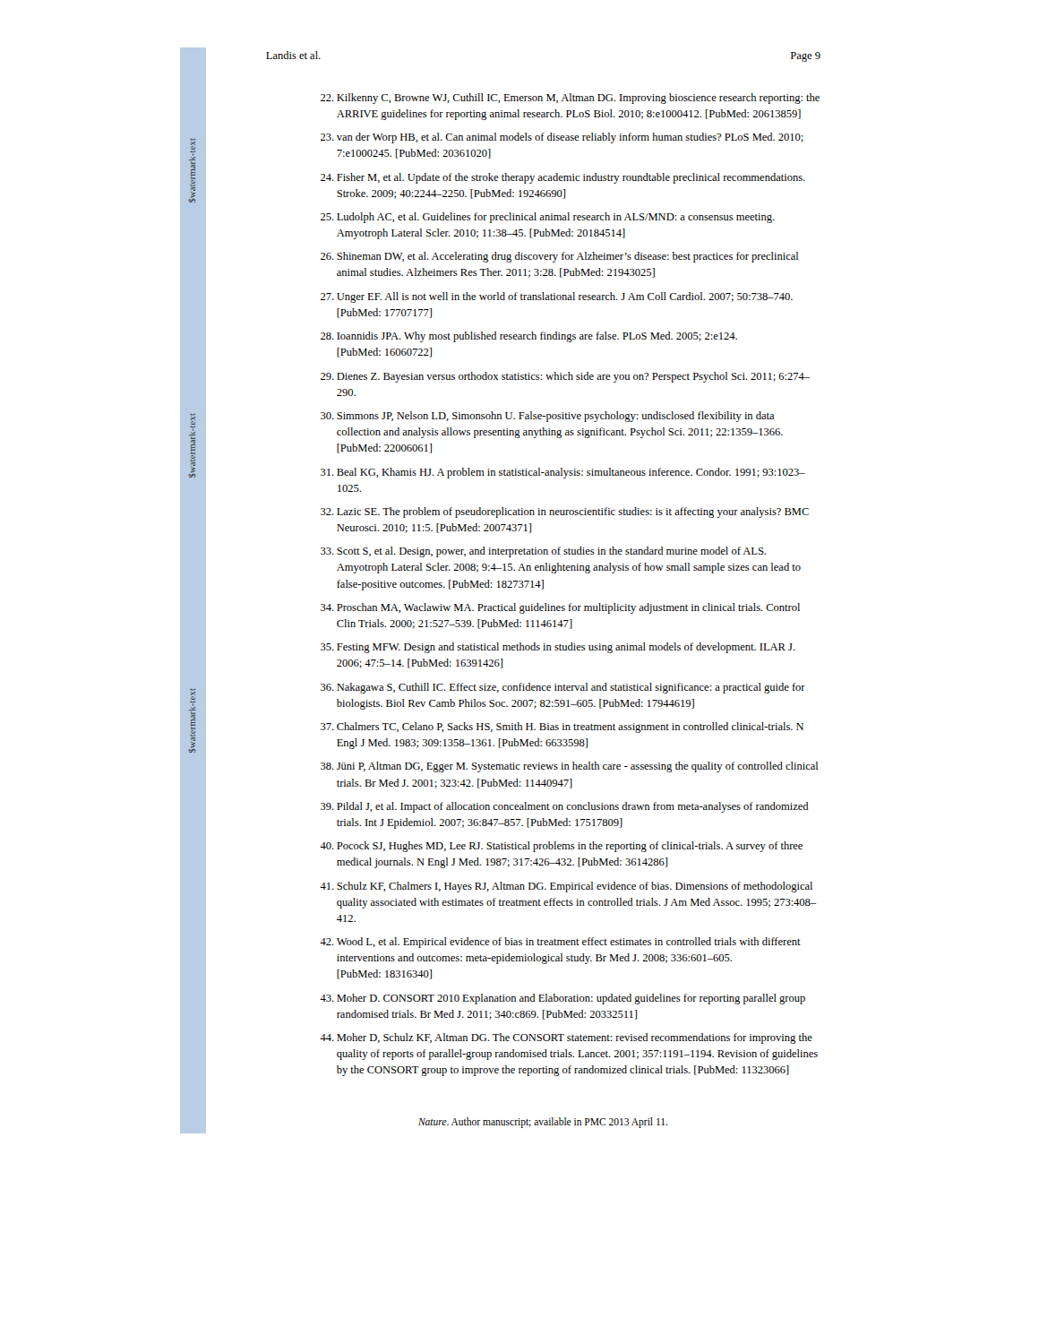$watermark-text $watermark-text $watermark-text
Landis et al. Page 9
22. Kilkenny C, Browne WJ, Cuthill IC, Emerson M, Altman DG. Improving bioscience research reporting: the ARRIVE guidelines for reporting animal research. PLoS Biol. 2010; 8:e1000412. [PubMed: 20613859]
23. van der Worp HB, et al. Can animal models of disease reliably inform human studies? PLoS Med. 2010; 7:e1000245. [PubMed: 20361020]
24. Fisher M, et al. Update of the stroke therapy academic industry roundtable preclinical recommendations. Stroke. 2009; 40:2244–2250. [PubMed: 19246690]
25. Ludolph AC, et al. Guidelines for preclinical animal research in ALS/MND: a consensus meeting. Amyotroph Lateral Scler. 2010; 11:38–45. [PubMed: 20184514]
26. Shineman DW, et al. Accelerating drug discovery for Alzheimer’s disease: best practices for preclinical animal studies. Alzheimers Res Ther. 2011; 3:28. [PubMed: 21943025]
27. Unger EF. All is not well in the world of translational research. J Am Coll Cardiol. 2007; 50:738–740. [PubMed: 17707177]
28. Ioannidis JPA. Why most published research findings are false. PLoS Med. 2005; 2:e124. [PubMed: 16060722]
29. Dienes Z. Bayesian versus orthodox statistics: which side are you on? Perspect Psychol Sci. 2011; 6:274–290.
30. Simmons JP, Nelson LD, Simonsohn U. False-positive psychology: undisclosed flexibility in data collection and analysis allows presenting anything as significant. Psychol Sci. 2011; 22:1359–1366. [PubMed: 22006061]
31. Beal KG, Khamis HJ. A problem in statistical-analysis: simultaneous inference. Condor. 1991; 93:1023–1025.
32. Lazic SE. The problem of pseudoreplication in neuroscientific studies: is it affecting your analysis? BMC Neurosci. 2010; 11:5. [PubMed: 20074371]
33. Scott S, et al. Design, power, and interpretation of studies in the standard murine model of ALS. Amyotroph Lateral Scler. 2008; 9:4–15. An enlightening analysis of how small sample sizes can lead to false-positive outcomes. [PubMed: 18273714]
34. Proschan MA, Waclawiw MA. Practical guidelines for multiplicity adjustment in clinical trials. Control Clin Trials. 2000; 21:527–539. [PubMed: 11146147]
35. Festing MFW. Design and statistical methods in studies using animal models of development. ILAR J. 2006; 47:5–14. [PubMed: 16391426]
36. Nakagawa S, Cuthill IC. Effect size, confidence interval and statistical significance: a practical guide for biologists. Biol Rev Camb Philos Soc. 2007; 82:591–605. [PubMed: 17944619]
37. Chalmers TC, Celano P, Sacks HS, Smith H. Bias in treatment assignment in controlled clinical-trials. N Engl J Med. 1983; 309:1358–1361. [PubMed: 6633598]
38. Jüni P, Altman DG, Egger M. Systematic reviews in health care - assessing the quality of controlled clinical trials. Br Med J. 2001; 323:42. [PubMed: 11440947]
39. Pildal J, et al. Impact of allocation concealment on conclusions drawn from meta-analyses of randomized trials. Int J Epidemiol. 2007; 36:847–857. [PubMed: 17517809]
40. Pocock SJ, Hughes MD, Lee RJ. Statistical problems in the reporting of clinical-trials. A survey of three medical journals. N Engl J Med. 1987; 317:426–432. [PubMed: 3614286]
41. Schulz KF, Chalmers I, Hayes RJ, Altman DG. Empirical evidence of bias. Dimensions of methodological quality associated with estimates of treatment effects in controlled trials. J Am Med Assoc. 1995; 273:408–412.
42. Wood L, et al. Empirical evidence of bias in treatment effect estimates in controlled trials with different interventions and outcomes: meta-epidemiological study. Br Med J. 2008; 336:601–605. [PubMed: 18316340]
43. Moher D. CONSORT 2010 Explanation and Elaboration: updated guidelines for reporting parallel group randomised trials. Br Med J. 2011; 340:c869. [PubMed: 20332511]
44. Moher D, Schulz KF, Altman DG. The CONSORT statement: revised recommendations for improving the quality of reports of parallel-group randomised trials. Lancet. 2001; 357:1191–1194. Revision of guidelines by the CONSORT group to improve the reporting of randomized clinical trials. [PubMed: 11323066]
Nature. Author manuscript; available in PMC 2013 April 11.